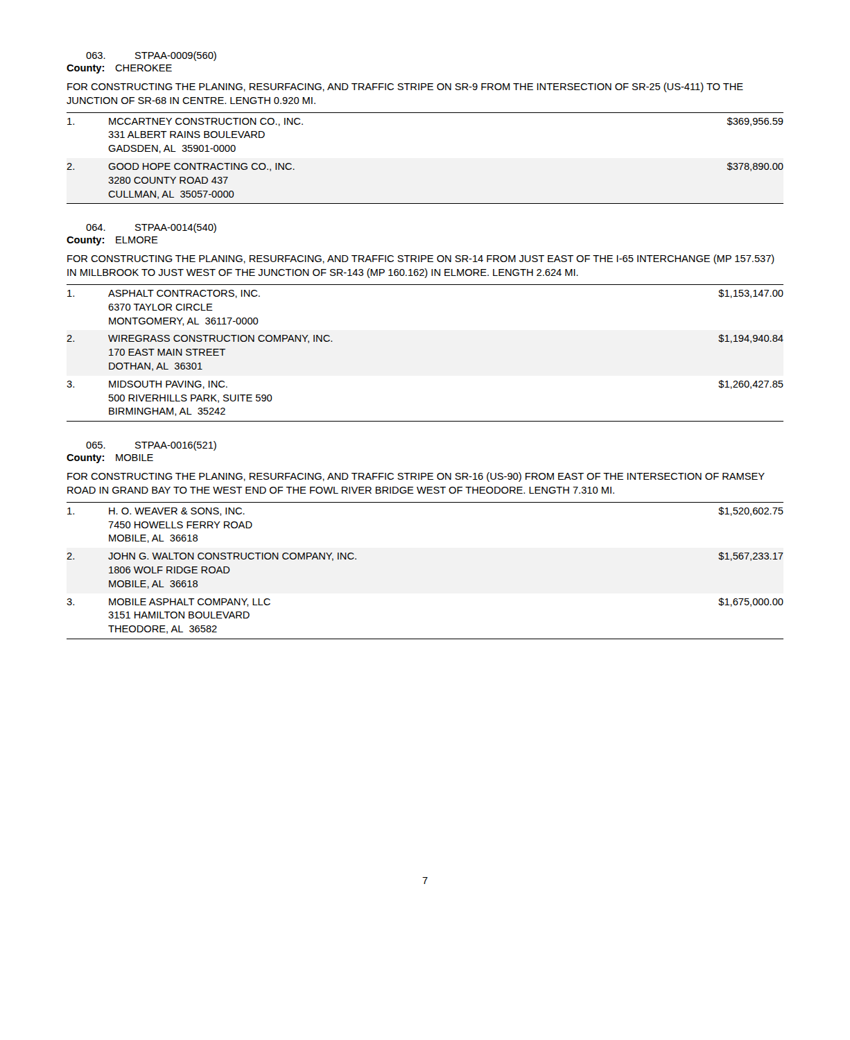063. STPAA-0009(560)
County: CHEROKEE
FOR CONSTRUCTING THE PLANING, RESURFACING, AND TRAFFIC STRIPE ON SR-9 FROM THE INTERSECTION OF SR-25 (US-411) TO THE JUNCTION OF SR-68 IN CENTRE. LENGTH 0.920 MI.
| 1. | MCCARTNEY CONSTRUCTION CO., INC. 331 ALBERT RAINS BOULEVARD GADSDEN, AL 35901-0000 | $369,956.59 |
| 2. | GOOD HOPE CONTRACTING CO., INC. 3280 COUNTY ROAD 437 CULLMAN, AL 35057-0000 | $378,890.00 |
064. STPAA-0014(540)
County: ELMORE
FOR CONSTRUCTING THE PLANING, RESURFACING, AND TRAFFIC STRIPE ON SR-14 FROM JUST EAST OF THE I-65 INTERCHANGE (MP 157.537) IN MILLBROOK TO JUST WEST OF THE JUNCTION OF SR-143 (MP 160.162) IN ELMORE. LENGTH 2.624 MI.
| 1. | ASPHALT CONTRACTORS, INC. 6370 TAYLOR CIRCLE MONTGOMERY, AL 36117-0000 | $1,153,147.00 |
| 2. | WIREGRASS CONSTRUCTION COMPANY, INC. 170 EAST MAIN STREET DOTHAN, AL 36301 | $1,194,940.84 |
| 3. | MIDSOUTH PAVING, INC. 500 RIVERHILLS PARK, SUITE 590 BIRMINGHAM, AL 35242 | $1,260,427.85 |
065. STPAA-0016(521)
County: MOBILE
FOR CONSTRUCTING THE PLANING, RESURFACING, AND TRAFFIC STRIPE ON SR-16 (US-90) FROM EAST OF THE INTERSECTION OF RAMSEY ROAD IN GRAND BAY TO THE WEST END OF THE FOWL RIVER BRIDGE WEST OF THEODORE. LENGTH 7.310 MI.
| 1. | H. O. WEAVER & SONS, INC. 7450 HOWELLS FERRY ROAD MOBILE, AL 36618 | $1,520,602.75 |
| 2. | JOHN G. WALTON CONSTRUCTION COMPANY, INC. 1806 WOLF RIDGE ROAD MOBILE, AL 36618 | $1,567,233.17 |
| 3. | MOBILE ASPHALT COMPANY, LLC 3151 HAMILTON BOULEVARD THEODORE, AL 36582 | $1,675,000.00 |
7